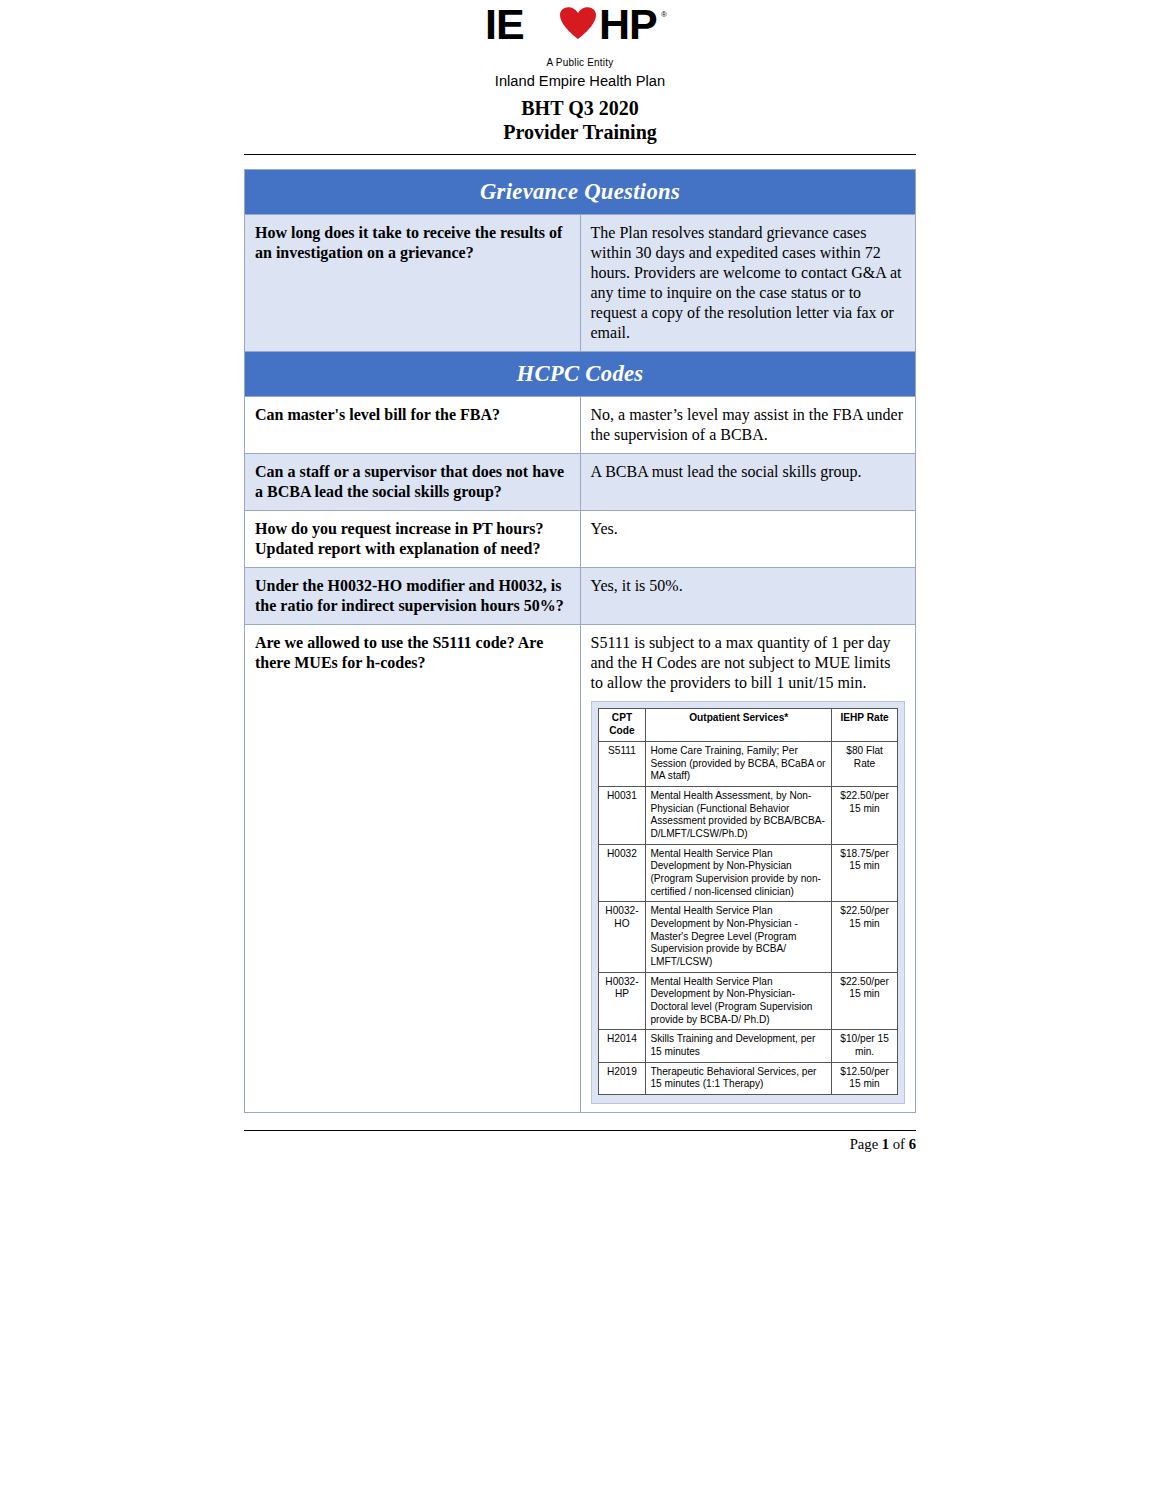IE HP ®
A Public Entity
Inland Empire Health Plan
BHT Q3 2020
Provider Training
| Grievance Questions |
| --- |
| How long does it take to receive the results of an investigation on a grievance? | The Plan resolves standard grievance cases within 30 days and expedited cases within 72 hours. Providers are welcome to contact G&A at any time to inquire on the case status or to request a copy of the resolution letter via fax or email. |
| HCPC Codes |
| Can master's level bill for the FBA? | No, a master’s level may assist in the FBA under the supervision of a BCBA. |
| Can a staff or a supervisor that does not have a BCBA lead the social skills group? | A BCBA must lead the social skills group. |
| How do you request increase in PT hours? Updated report with explanation of need? | Yes. |
| Under the H0032-HO modifier and H0032, is the ratio for indirect supervision hours 50%? | Yes, it is 50%. |
| Are we allowed to use the S5111 code? Are there MUEs for h-codes? | S5111 is subject to a max quantity of 1 per day and the H Codes are not subject to MUE limits to allow the providers to bill 1 unit/15 min. / CPT Code / Outpatient Services* / IEHP Rate / / --- / --- / --- / / S5111 / Home Care Training, Family; Per Session (provided by BCBA, BCaBA or MA staff) / $80 Flat Rate / / H0031 / Mental Health Assessment, by Non-Physician (Functional Behavior Assessment provided by BCBA/BCBA-D/LMFT/LCSW/Ph.D) / $22.50/per 15 min / / H0032 / Mental Health Service Plan Development by Non-Physician (Program Supervision provide by non-certified / non-licensed clinician) / $18.75/per 15 min / / H0032-HO / Mental Health Service Plan Development by Non-Physician - Master's Degree Level (Program Supervision provide by BCBA/ LMFT/LCSW) / $22.50/per 15 min / / H0032-HP / Mental Health Service Plan Development by Non-Physician- Doctoral level (Program Supervision provide by BCBA-D/ Ph.D) / $22.50/per 15 min / / H2014 / Skills Training and Development, per 15 minutes / $10/per 15 min. / / H2019 / Therapeutic Behavioral Services, per 15 minutes (1:1 Therapy) / $12.50/per 15 min / |
Page 1 of 6